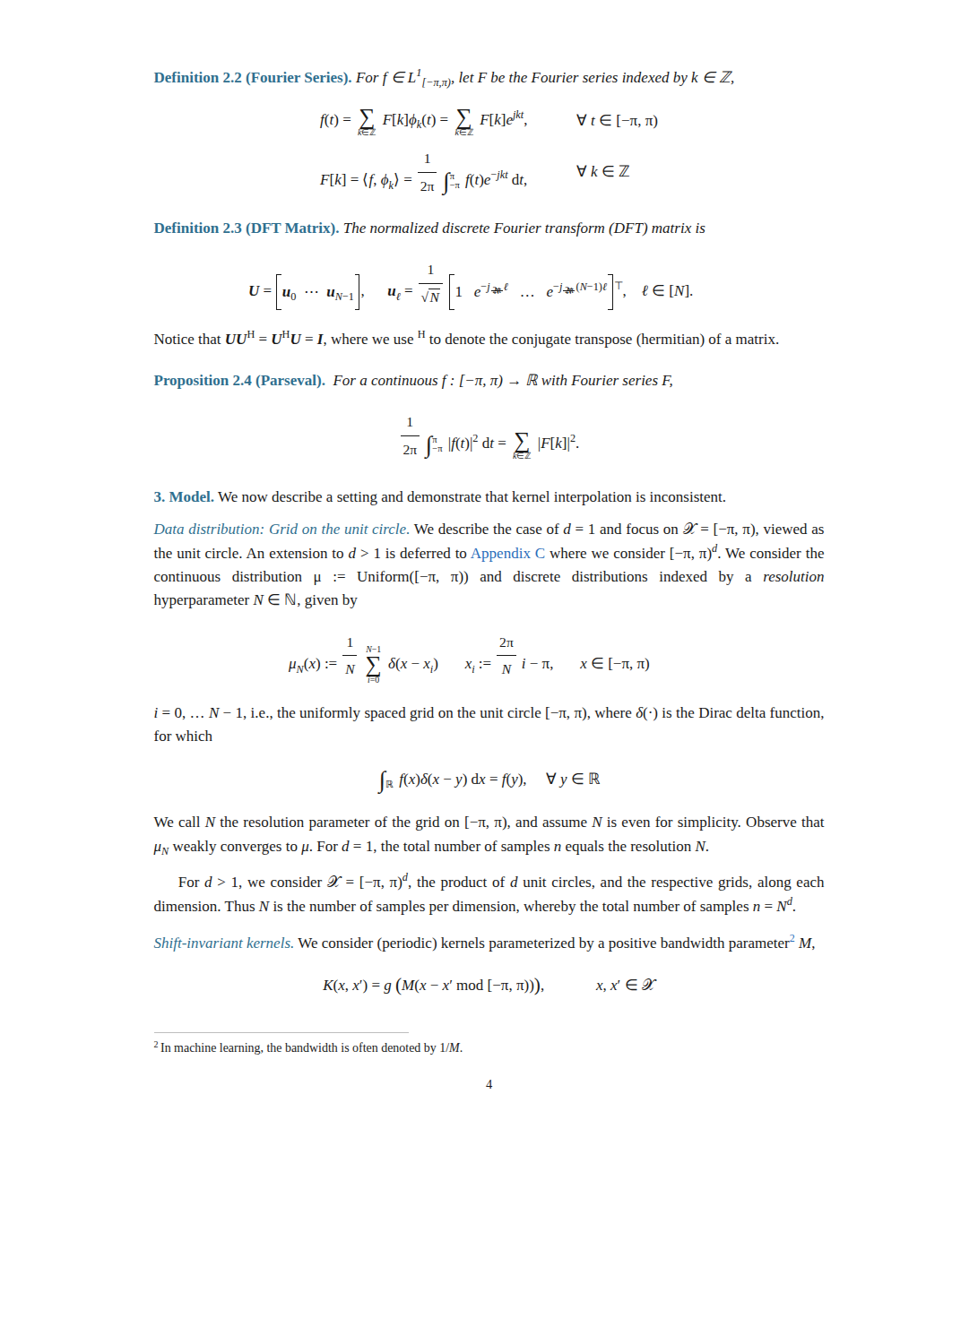Definition 2.2 (Fourier Series). For f ∈ L1[−π,π), let F be the Fourier series indexed by k ∈ ℤ,
f(t) = ∑k∈ℤ F[k]ϕk(t) = ∑k∈ℤ F[k]ejkt, ∀ t ∈ [−π, π) F[k] = ⟨f, ϕk⟩ = 12π ∫π−π f(t)e−jkt dt, ∀ k ∈ ℤ
Definition 2.3 (DFT Matrix). The normalized discrete Fourier transform (DFT) matrix is
U = u0 ⋯ uN−1, uℓ = 1√N 1 e−j 2π N ℓ … e−j 2π N(N−1)ℓ⊤, ℓ ∈ [N].
Notice that UUH = UHU = I, where we use H to denote the conjugate transpose (hermitian) of a matrix.
Proposition 2.4 (Parseval). For a continuous f : [−π, π) → ℝ with Fourier series F,
12π ∫π−π |f(t)|2 dt = ∑k∈ℤ |F[k]|2.
3. Model. We now describe a setting and demonstrate that kernel interpolation is inconsistent.
Data distribution: Grid on the unit circle. We describe the case of d = 1 and focus on 𝒳 = [−π, π), viewed as the unit circle. An extension to d > 1 is deferred to Appendix C where we consider [−π, π)d. We consider the continuous distribution μ := Uniform([−π, π)) and discrete distributions indexed by a resolution hyperparameter N ∈ ℕ, given by
μN(x) := 1 N N−1∑i=0 δ(x − xi) xi := 2π N i − π, x ∈ [−π, π)
i = 0, … N − 1, i.e., the uniformly spaced grid on the unit circle [−π, π), where δ(·) is the Dirac delta function, for which
∫ ℝ f(x)δ(x − y) dx = f(y), ∀ y ∈ ℝ
We call N the resolution parameter of the grid on [−π, π), and assume N is even for simplicity. Observe that μN weakly converges to μ. For d = 1, the total number of samples n equals the resolution N.
For d > 1, we consider 𝒳 = [−π, π)d, the product of d unit circles, and the respective grids, along each dimension. Thus N is the number of samples per dimension, whereby the total number of samples n = Nd.
Shift-invariant kernels. We consider (periodic) kernels parameterized by a positive bandwidth parameter2 M,
K(x, x′) = g (M(x − x′ mod [−π, π))), x, x′ ∈ 𝒳
2In machine learning, the bandwidth is often denoted by 1/M.
4